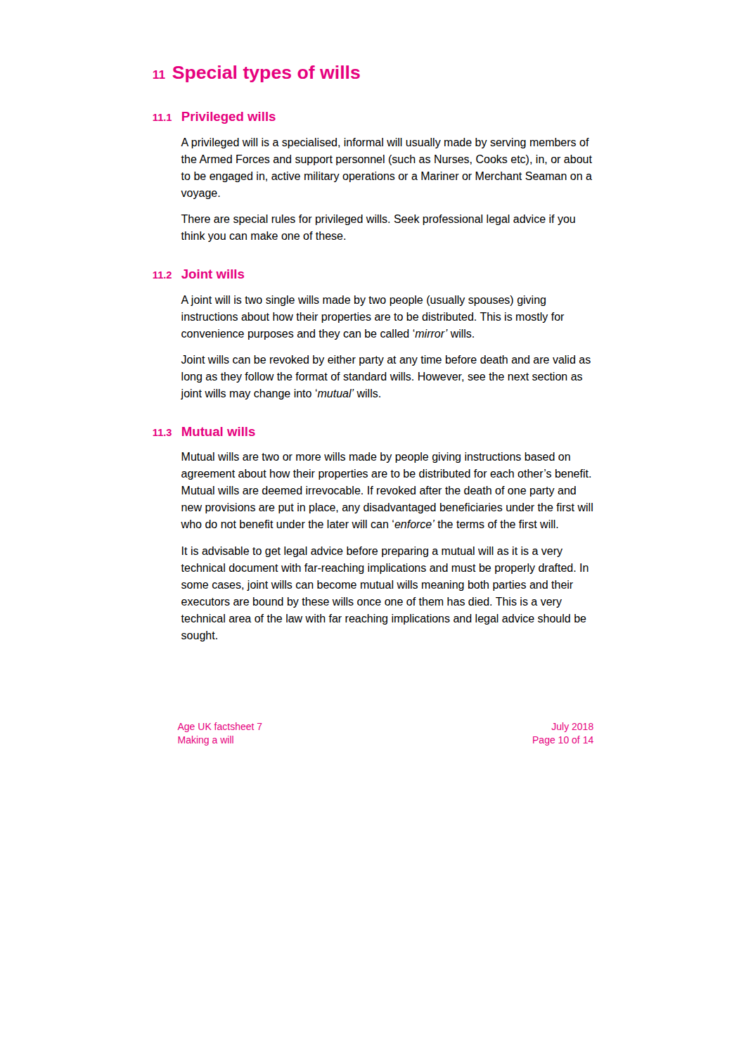11 Special types of wills
11.1 Privileged wills
A privileged will is a specialised, informal will usually made by serving members of the Armed Forces and support personnel (such as Nurses, Cooks etc), in, or about to be engaged in, active military operations or a Mariner or Merchant Seaman on a voyage.
There are special rules for privileged wills. Seek professional legal advice if you think you can make one of these.
11.2 Joint wills
A joint will is two single wills made by two people (usually spouses) giving instructions about how their properties are to be distributed. This is mostly for convenience purposes and they can be called ‘mirror’ wills.
Joint wills can be revoked by either party at any time before death and are valid as long as they follow the format of standard wills. However, see the next section as joint wills may change into ‘mutual’ wills.
11.3 Mutual wills
Mutual wills are two or more wills made by people giving instructions based on agreement about how their properties are to be distributed for each other’s benefit. Mutual wills are deemed irrevocable. If revoked after the death of one party and new provisions are put in place, any disadvantaged beneficiaries under the first will who do not benefit under the later will can ‘enforce’ the terms of the first will.
It is advisable to get legal advice before preparing a mutual will as it is a very technical document with far-reaching implications and must be properly drafted. In some cases, joint wills can become mutual wills meaning both parties and their executors are bound by these wills once one of them has died. This is a very technical area of the law with far reaching implications and legal advice should be sought.
Age UK factsheet 7 Making a will
July 2018 Page 10 of 14